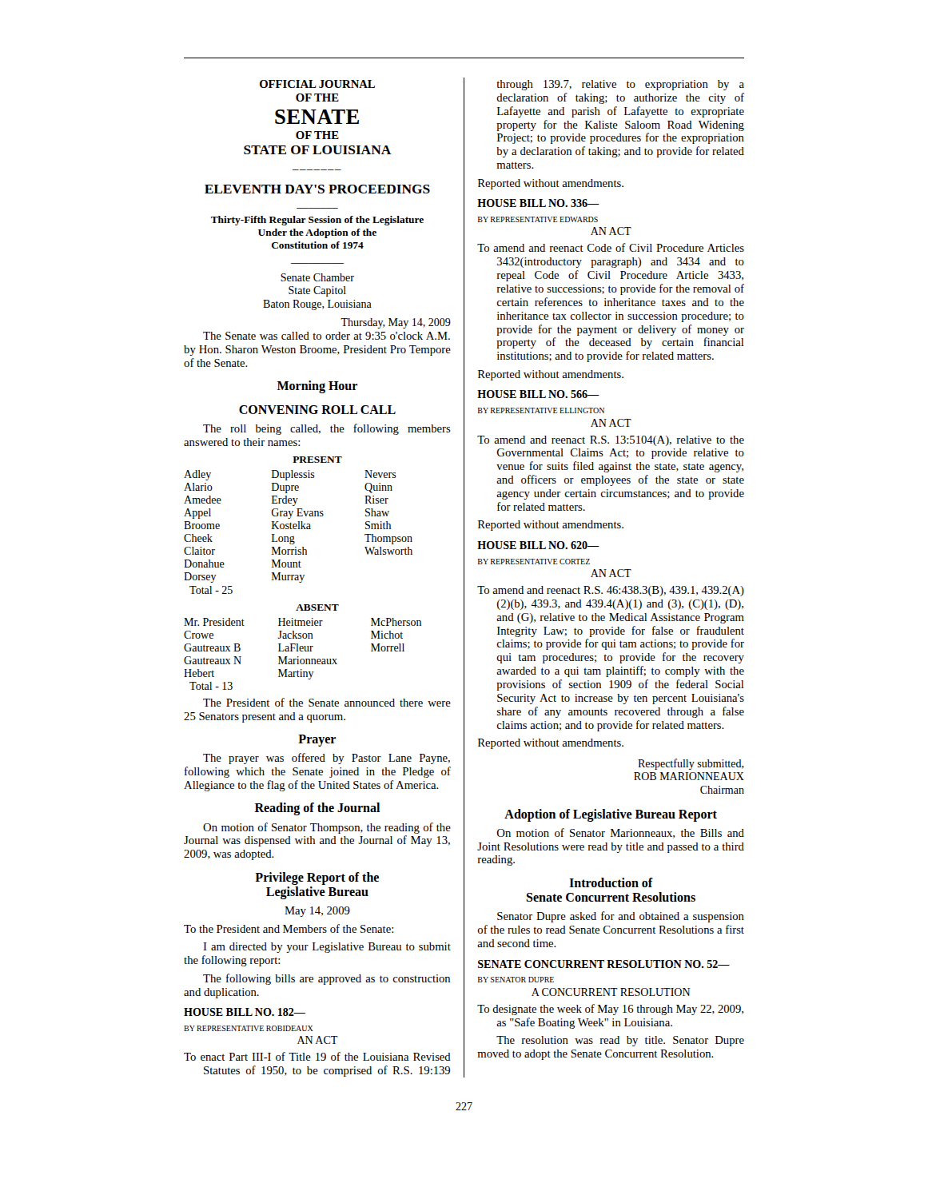OFFICIAL JOURNAL
OF THE
SENATE
OF THE
STATE OF LOUISIANA
_______
ELEVENTH DAY'S PROCEEDINGS
_______
Thirty-Fifth Regular Session of the Legislature
Under the Adoption of the
Constitution of 1974
_________
Senate Chamber
State Capitol
Baton Rouge, Louisiana
Thursday, May 14, 2009
The Senate was called to order at 9:35 o'clock A.M. by Hon. Sharon Weston Broome, President Pro Tempore of the Senate.
Morning Hour
CONVENING ROLL CALL
The roll being called, the following members answered to their names:
PRESENT
| Adley | Duplessis | Nevers |
| Alario | Dupre | Quinn |
| Amedee | Erdey | Riser |
| Appel | Gray Evans | Shaw |
| Broome | Kostelka | Smith |
| Cheek | Long | Thompson |
| Claitor | Morrish | Walsworth |
| Donahue | Mount | |
| Dorsey | Murray | |
| Total - 25 | | |
ABSENT
| Mr. President | Heitmeier | McPherson |
| Crowe | Jackson | Michot |
| Gautreaux B | LaFleur | Morrell |
| Gautreaux N | Marionneaux | |
| Hebert | Martiny | |
| Total - 13 | | |
The President of the Senate announced there were 25 Senators present and a quorum.
Prayer
The prayer was offered by Pastor Lane Payne, following which the Senate joined in the Pledge of Allegiance to the flag of the United States of America.
Reading of the Journal
On motion of Senator Thompson, the reading of the Journal was dispensed with and the Journal of May 13, 2009, was adopted.
Privilege Report of the
Legislative Bureau
May 14, 2009
To the President and Members of the Senate:
I am directed by your Legislative Bureau to submit the following report:
The following bills are approved as to construction and duplication.
HOUSE BILL NO. 182—
BY REPRESENTATIVE ROBIDEAUX
AN ACT
To enact Part III-I of Title 19 of the Louisiana Revised Statutes of 1950, to be comprised of R.S. 19:139 through 139.7, relative to expropriation by a declaration of taking; to authorize the city of Lafayette and parish of Lafayette to expropriate property for the Kaliste Saloom Road Widening Project; to provide procedures for the expropriation by a declaration of taking; and to provide for related matters.
Reported without amendments.
HOUSE BILL NO. 336—
BY REPRESENTATIVE EDWARDS
AN ACT
To amend and reenact Code of Civil Procedure Articles 3432(introductory paragraph) and 3434 and to repeal Code of Civil Procedure Article 3433, relative to successions; to provide for the removal of certain references to inheritance taxes and to the inheritance tax collector in succession procedure; to provide for the payment or delivery of money or property of the deceased by certain financial institutions; and to provide for related matters.
Reported without amendments.
HOUSE BILL NO. 566—
BY REPRESENTATIVE ELLINGTON
AN ACT
To amend and reenact R.S. 13:5104(A), relative to the Governmental Claims Act; to provide relative to venue for suits filed against the state, state agency, and officers or employees of the state or state agency under certain circumstances; and to provide for related matters.
Reported without amendments.
HOUSE BILL NO. 620—
BY REPRESENTATIVE CORTEZ
AN ACT
To amend and reenact R.S. 46:438.3(B), 439.1, 439.2(A)(2)(b), 439.3, and 439.4(A)(1) and (3), (C)(1), (D), and (G), relative to the Medical Assistance Program Integrity Law; to provide for false or fraudulent claims; to provide for qui tam actions; to provide for qui tam procedures; to provide for the recovery awarded to a qui tam plaintiff; to comply with the provisions of section 1909 of the federal Social Security Act to increase by ten percent Louisiana's share of any amounts recovered through a false claims action; and to provide for related matters.
Reported without amendments.
Respectfully submitted,
ROB MARIONNEAUX
Chairman
Adoption of Legislative Bureau Report
On motion of Senator Marionneaux, the Bills and Joint Resolutions were read by title and passed to a third reading.
Introduction of
Senate Concurrent Resolutions
Senator Dupre asked for and obtained a suspension of the rules to read Senate Concurrent Resolutions a first and second time.
SENATE CONCURRENT RESOLUTION NO. 52—
BY SENATOR DUPRE
A CONCURRENT RESOLUTION
To designate the week of May 16 through May 22, 2009, as "Safe Boating Week" in Louisiana.
The resolution was read by title. Senator Dupre moved to adopt the Senate Concurrent Resolution.
227